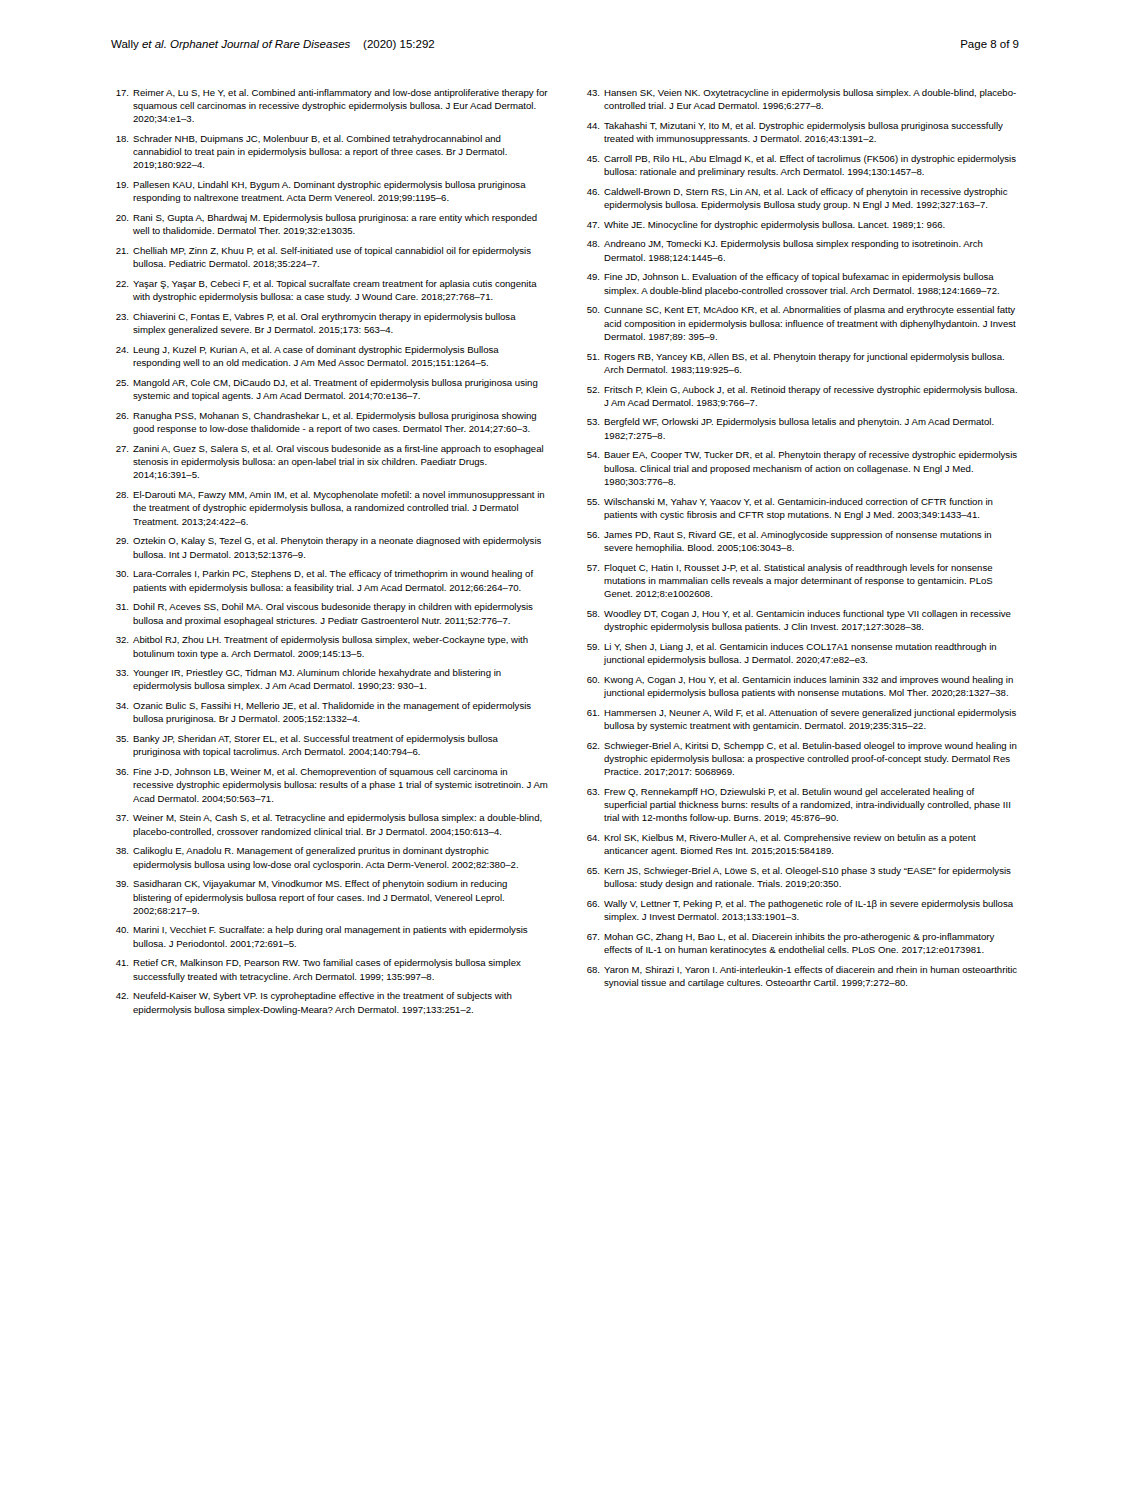Wally et al. Orphanet Journal of Rare Diseases (2020) 15:292
Page 8 of 9
17 Reimer A, Lu S, He Y, et al. Combined anti-inflammatory and low-dose antiproliferative therapy for squamous cell carcinomas in recessive dystrophic epidermolysis bullosa. J Eur Acad Dermatol. 2020;34:e1–3.
18 Schrader NHB, Duipmans JC, Molenbuur B, et al. Combined tetrahydrocannabinol and cannabidiol to treat pain in epidermolysis bullosa: a report of three cases. Br J Dermatol. 2019;180:922–4.
19 Pallesen KAU, Lindahl KH, Bygum A. Dominant dystrophic epidermolysis bullosa pruriginosa responding to naltrexone treatment. Acta Derm Venereol. 2019;99:1195–6.
20 Rani S, Gupta A, Bhardwaj M. Epidermolysis bullosa pruriginosa: a rare entity which responded well to thalidomide. Dermatol Ther. 2019;32:e13035.
21 Chelliah MP, Zinn Z, Khuu P, et al. Self-initiated use of topical cannabidiol oil for epidermolysis bullosa. Pediatric Dermatol. 2018;35:224–7.
22 Yaşar Ş, Yaşar B, Cebeci F, et al. Topical sucralfate cream treatment for aplasia cutis congenita with dystrophic epidermolysis bullosa: a case study. J Wound Care. 2018;27:768–71.
23 Chiaverini C, Fontas E, Vabres P, et al. Oral erythromycin therapy in epidermolysis bullosa simplex generalized severe. Br J Dermatol. 2015;173: 563–4.
24 Leung J, Kuzel P, Kurian A, et al. A case of dominant dystrophic Epidermolysis Bullosa responding well to an old medication. J Am Med Assoc Dermatol. 2015;151:1264–5.
25 Mangold AR, Cole CM, DiCaudo DJ, et al. Treatment of epidermolysis bullosa pruriginosa using systemic and topical agents. J Am Acad Dermatol. 2014;70:e136–7.
26 Ranugha PSS, Mohanan S, Chandrashekar L, et al. Epidermolysis bullosa pruriginosa showing good response to low-dose thalidomide - a report of two cases. Dermatol Ther. 2014;27:60–3.
27 Zanini A, Guez S, Salera S, et al. Oral viscous budesonide as a first-line approach to esophageal stenosis in epidermolysis bullosa: an open-label trial in six children. Paediatr Drugs. 2014;16:391–5.
28 El-Darouti MA, Fawzy MM, Amin IM, et al. Mycophenolate mofetil: a novel immunosuppressant in the treatment of dystrophic epidermolysis bullosa, a randomized controlled trial. J Dermatol Treatment. 2013;24:422–6.
29 Oztekin O, Kalay S, Tezel G, et al. Phenytoin therapy in a neonate diagnosed with epidermolysis bullosa. Int J Dermatol. 2013;52:1376–9.
30 Lara-Corrales I, Parkin PC, Stephens D, et al. The efficacy of trimethoprim in wound healing of patients with epidermolysis bullosa: a feasibility trial. J Am Acad Dermatol. 2012;66:264–70.
31 Dohil R, Aceves SS, Dohil MA. Oral viscous budesonide therapy in children with epidermolysis bullosa and proximal esophageal strictures. J Pediatr Gastroenterol Nutr. 2011;52:776–7.
32 Abitbol RJ, Zhou LH. Treatment of epidermolysis bullosa simplex, weber-Cockayne type, with botulinum toxin type a. Arch Dermatol. 2009;145:13–5.
33 Younger IR, Priestley GC, Tidman MJ. Aluminum chloride hexahydrate and blistering in epidermolysis bullosa simplex. J Am Acad Dermatol. 1990;23: 930–1.
34 Ozanic Bulic S, Fassihi H, Mellerio JE, et al. Thalidomide in the management of epidermolysis bullosa pruriginosa. Br J Dermatol. 2005;152:1332–4.
35 Banky JP, Sheridan AT, Storer EL, et al. Successful treatment of epidermolysis bullosa pruriginosa with topical tacrolimus. Arch Dermatol. 2004;140:794–6.
36 Fine J-D, Johnson LB, Weiner M, et al. Chemoprevention of squamous cell carcinoma in recessive dystrophic epidermolysis bullosa: results of a phase 1 trial of systemic isotretinoin. J Am Acad Dermatol. 2004;50:563–71.
37 Weiner M, Stein A, Cash S, et al. Tetracycline and epidermolysis bullosa simplex: a double-blind, placebo-controlled, crossover randomized clinical trial. Br J Dermatol. 2004;150:613–4.
38 Calikoglu E, Anadolu R. Management of generalized pruritus in dominant dystrophic epidermolysis bullosa using low-dose oral cyclosporin. Acta Derm-Venerol. 2002;82:380–2.
39 Sasidharan CK, Vijayakumar M, Vinodkumor MS. Effect of phenytoin sodium in reducing blistering of epidermolysis bullosa report of four cases. Ind J Dermatol, Venereol Leprol. 2002;68:217–9.
40 Marini I, Vecchiet F. Sucralfate: a help during oral management in patients with epidermolysis bullosa. J Periodontol. 2001;72:691–5.
41 Retief CR, Malkinson FD, Pearson RW. Two familial cases of epidermolysis bullosa simplex successfully treated with tetracycline. Arch Dermatol. 1999; 135:997–8.
42 Neufeld-Kaiser W, Sybert VP. Is cyproheptadine effective in the treatment of subjects with epidermolysis bullosa simplex-Dowling-Meara? Arch Dermatol. 1997;133:251–2.
43 Hansen SK, Veien NK. Oxytetracycline in epidermolysis bullosa simplex. A double-blind, placebo-controlled trial. J Eur Acad Dermatol. 1996;6:277–8.
44 Takahashi T, Mizutani Y, Ito M, et al. Dystrophic epidermolysis bullosa pruriginosa successfully treated with immunosuppressants. J Dermatol. 2016;43:1391–2.
45 Carroll PB, Rilo HL, Abu Elmagd K, et al. Effect of tacrolimus (FK506) in dystrophic epidermolysis bullosa: rationale and preliminary results. Arch Dermatol. 1994;130:1457–8.
46 Caldwell-Brown D, Stern RS, Lin AN, et al. Lack of efficacy of phenytoin in recessive dystrophic epidermolysis bullosa. Epidermolysis Bullosa study group. N Engl J Med. 1992;327:163–7.
47 White JE. Minocycline for dystrophic epidermolysis bullosa. Lancet. 1989;1: 966.
48 Andreano JM, Tomecki KJ. Epidermolysis bullosa simplex responding to isotretinoin. Arch Dermatol. 1988;124:1445–6.
49 Fine JD, Johnson L. Evaluation of the efficacy of topical bufexamac in epidermolysis bullosa simplex. A double-blind placebo-controlled crossover trial. Arch Dermatol. 1988;124:1669–72.
50 Cunnane SC, Kent ET, McAdoo KR, et al. Abnormalities of plasma and erythrocyte essential fatty acid composition in epidermolysis bullosa: influence of treatment with diphenylhydantoin. J Invest Dermatol. 1987;89: 395–9.
51 Rogers RB, Yancey KB, Allen BS, et al. Phenytoin therapy for junctional epidermolysis bullosa. Arch Dermatol. 1983;119:925–6.
52 Fritsch P, Klein G, Aubock J, et al. Retinoid therapy of recessive dystrophic epidermolysis bullosa. J Am Acad Dermatol. 1983;9:766–7.
53 Bergfeld WF, Orlowski JP. Epidermolysis bullosa letalis and phenytoin. J Am Acad Dermatol. 1982;7:275–8.
54 Bauer EA, Cooper TW, Tucker DR, et al. Phenytoin therapy of recessive dystrophic epidermolysis bullosa. Clinical trial and proposed mechanism of action on collagenase. N Engl J Med. 1980;303:776–8.
55 Wilschanski M, Yahav Y, Yaacov Y, et al. Gentamicin-induced correction of CFTR function in patients with cystic fibrosis and CFTR stop mutations. N Engl J Med. 2003;349:1433–41.
56 James PD, Raut S, Rivard GE, et al. Aminoglycoside suppression of nonsense mutations in severe hemophilia. Blood. 2005;106:3043–8.
57 Floquet C, Hatin I, Rousset J-P, et al. Statistical analysis of readthrough levels for nonsense mutations in mammalian cells reveals a major determinant of response to gentamicin. PLoS Genet. 2012;8:e1002608.
58 Woodley DT, Cogan J, Hou Y, et al. Gentamicin induces functional type VII collagen in recessive dystrophic epidermolysis bullosa patients. J Clin Invest. 2017;127:3028–38.
59 Li Y, Shen J, Liang J, et al. Gentamicin induces COL17A1 nonsense mutation readthrough in junctional epidermolysis bullosa. J Dermatol. 2020;47:e82–e3.
60 Kwong A, Cogan J, Hou Y, et al. Gentamicin induces laminin 332 and improves wound healing in junctional epidermolysis bullosa patients with nonsense mutations. Mol Ther. 2020;28:1327–38.
61 Hammersen J, Neuner A, Wild F, et al. Attenuation of severe generalized junctional epidermolysis bullosa by systemic treatment with gentamicin. Dermatol. 2019;235:315–22.
62 Schwieger-Briel A, Kiritsi D, Schempp C, et al. Betulin-based oleogel to improve wound healing in dystrophic epidermolysis bullosa: a prospective controlled proof-of-concept study. Dermatol Res Practice. 2017;2017: 5068969.
63 Frew Q, Rennekampff HO, Dziewulski P, et al. Betulin wound gel accelerated healing of superficial partial thickness burns: results of a randomized, intra-individually controlled, phase III trial with 12-months follow-up. Burns. 2019; 45:876–90.
64 Krol SK, Kielbus M, Rivero-Muller A, et al. Comprehensive review on betulin as a potent anticancer agent. Biomed Res Int. 2015;2015:584189.
65 Kern JS, Schwieger-Briel A, Löwe S, et al. Oleogel-S10 phase 3 study “EASE” for epidermolysis bullosa: study design and rationale. Trials. 2019;20:350.
66 Wally V, Lettner T, Peking P, et al. The pathogenetic role of IL-1β in severe epidermolysis bullosa simplex. J Invest Dermatol. 2013;133:1901–3.
67 Mohan GC, Zhang H, Bao L, et al. Diacerein inhibits the pro-atherogenic & pro-inflammatory effects of IL-1 on human keratinocytes & endothelial cells. PLoS One. 2017;12:e0173981.
68 Yaron M, Shirazi I, Yaron I. Anti-interleukin-1 effects of diacerein and rhein in human osteoarthritic synovial tissue and cartilage cultures. Osteoarthr Cartil. 1999;7:272–80.